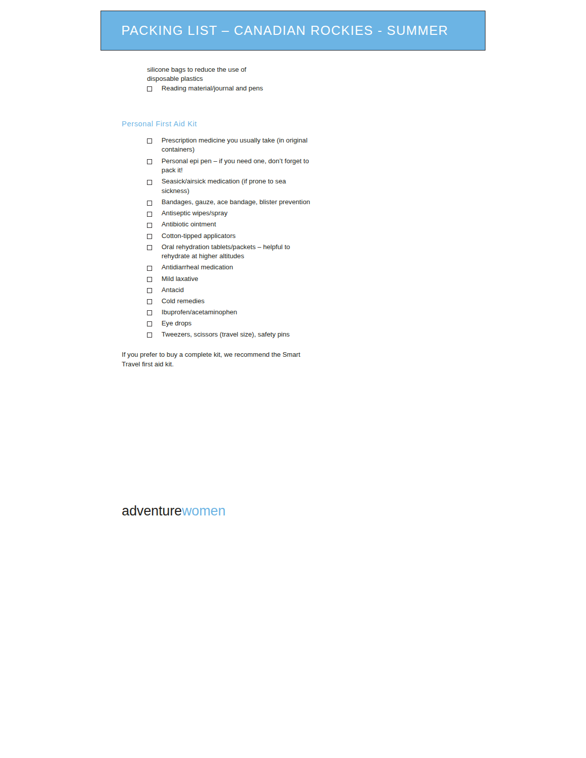PACKING LIST – CANADIAN ROCKIES - SUMMER
silicone bags to reduce the use of
disposable plastics
Reading material/journal and pens
Personal First Aid Kit
Prescription medicine you usually take (in original containers)
Personal epi pen – if you need one, don’t forget to pack it!
Seasick/airsick medication (if prone to sea sickness)
Bandages, gauze, ace bandage, blister prevention
Antiseptic wipes/spray
Antibiotic ointment
Cotton-tipped applicators
Oral rehydration tablets/packets – helpful to rehydrate at higher altitudes
Antidiarrheal medication
Mild laxative
Antacid
Cold remedies
Ibuprofen/acetaminophen
Eye drops
Tweezers, scissors (travel size), safety pins
If you prefer to buy a complete kit, we recommend the Smart Travel first aid kit.
adventure women